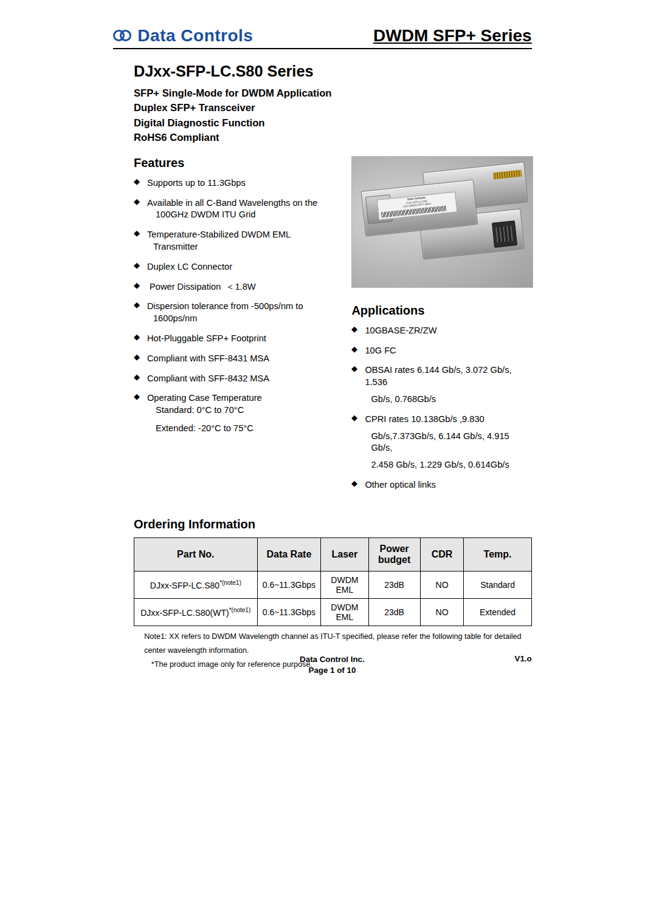Data Controls
DWDM SFP+ Series
DJxx-SFP-LC.S80 Series
SFP+ Single-Mode for DWDM Application
Duplex SFP+ Transceiver
Digital Diagnostic Function
RoHS6 Compliant
Features
Supports up to 11.3Gbps
Available in all C-Band Wavelengths on the 100GHz DWDM ITU Grid
Temperature-Stabilized DWDM EML Transmitter
Duplex LC Connector
Power Dissipation ＜1.8W
Dispersion tolerance from -500ps/nm to 1600ps/nm
Hot-Pluggable SFP+ Footprint
Compliant with SFF-8431 MSA
Compliant with SFF-8432 MSA
Operating Case Temperature Standard: 0°C to 70°C Extended: -20°C to 75°C
Data Controls
DJxx-SFP-LC.S80
10G DWDM SFP+ 80km
Applications
10GBASE-ZR/ZW
10G FC
OBSAI rates 6.144 Gb/s, 3.072 Gb/s, 1.536 Gb/s, 0.768Gb/s
CPRI rates 10.138Gb/s ,9.830 Gb/s,7.373Gb/s, 6.144 Gb/s, 4.915 Gb/s, 2.458 Gb/s, 1.229 Gb/s, 0.614Gb/s
Other optical links
Ordering Information
| Part No. | Data Rate | Laser | Power budget | CDR | Temp. |
| --- | --- | --- | --- | --- | --- |
| DJxx-SFP-LC.S80 *(note1) | 0.6~11.3Gbps | DWDM EML | 23dB | NO | Standard |
| DJxx-SFP-LC.S80(WT) *(note1) | 0.6~11.3Gbps | DWDM EML | 23dB | NO | Extended |
Note1: XX refers to DWDM Wavelength channel as ITU-T specified, please refer the following table for detailed
center wavelength information.
*The product image only for reference purpose.
Data Control Inc.
Page 1 of 10
V1.o